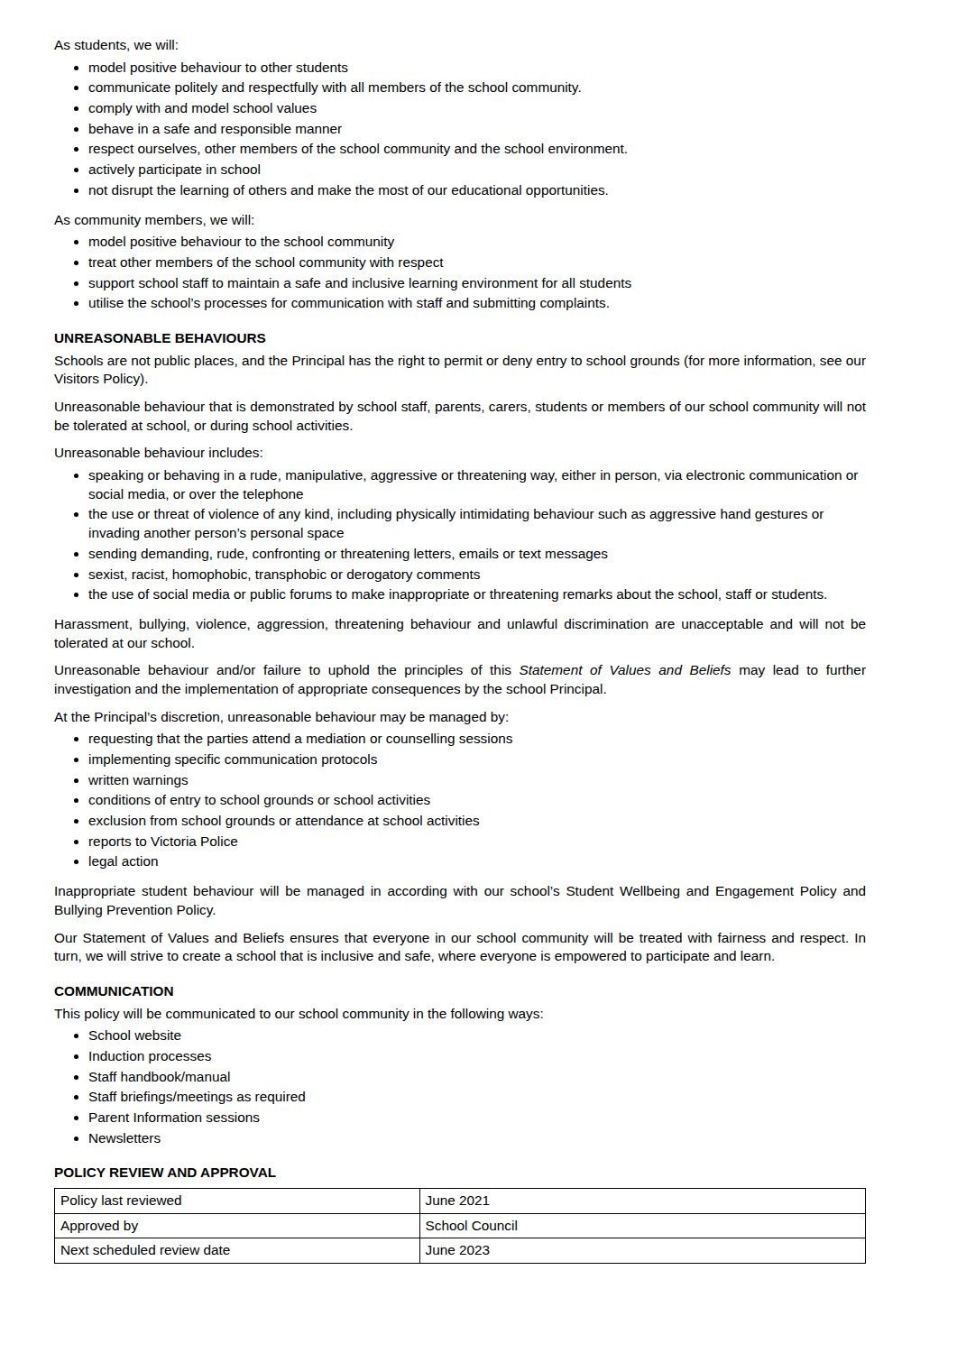As students, we will:
model positive behaviour to other students
communicate politely and respectfully with all members of the school community.
comply with and model school values
behave in a safe and responsible manner
respect ourselves, other members of the school community and the school environment.
actively participate in school
not disrupt the learning of others and make the most of our educational opportunities.
As community members, we will:
model positive behaviour to the school community
treat other members of the school community with respect
support school staff to maintain a safe and inclusive learning environment for all students
utilise the school’s processes for communication with staff and submitting complaints.
Unreasonable Behaviours
Schools are not public places, and the Principal has the right to permit or deny entry to school grounds (for more information, see our Visitors Policy).
Unreasonable behaviour that is demonstrated by school staff, parents, carers, students or members of our school community will not be tolerated at school, or during school activities.
Unreasonable behaviour includes:
speaking or behaving in a rude, manipulative, aggressive or threatening way, either in person, via electronic communication or social media, or over the telephone
the use or threat of violence of any kind, including physically intimidating behaviour such as aggressive hand gestures or invading another person’s personal space
sending demanding, rude, confronting or threatening letters, emails or text messages
sexist, racist, homophobic, transphobic or derogatory comments
the use of social media or public forums to make inappropriate or threatening remarks about the school, staff or students.
Harassment, bullying, violence, aggression, threatening behaviour and unlawful discrimination are unacceptable and will not be tolerated at our school.
Unreasonable behaviour and/or failure to uphold the principles of this Statement of Values and Beliefs may lead to further investigation and the implementation of appropriate consequences by the school Principal.
At the Principal’s discretion, unreasonable behaviour may be managed by:
requesting that the parties attend a mediation or counselling sessions
implementing specific communication protocols
written warnings
conditions of entry to school grounds or school activities
exclusion from school grounds or attendance at school activities
reports to Victoria Police
legal action
Inappropriate student behaviour will be managed in according with our school’s Student Wellbeing and Engagement Policy and Bullying Prevention Policy.
Our Statement of Values and Beliefs ensures that everyone in our school community will be treated with fairness and respect. In turn, we will strive to create a school that is inclusive and safe, where everyone is empowered to participate and learn.
Communication
This policy will be communicated to our school community in the following ways:
School website
Induction processes
Staff handbook/manual
Staff briefings/meetings as required
Parent Information sessions
Newsletters
Policy Review and Approval
| Policy last reviewed | June 2021 |
| Approved by | School Council |
| Next scheduled review date | June 2023 |